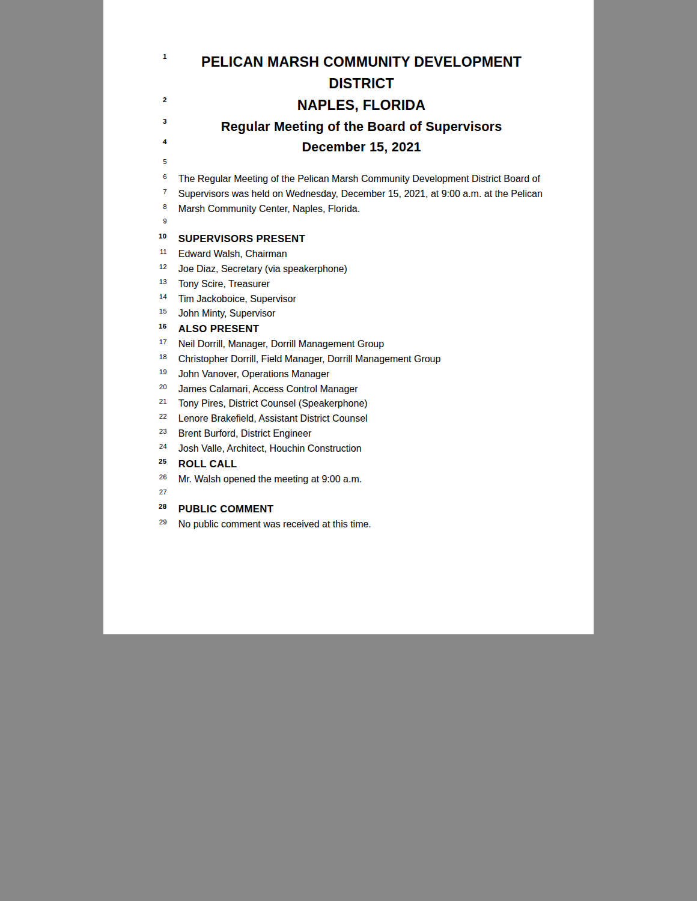PELICAN MARSH COMMUNITY DEVELOPMENT DISTRICT
NAPLES, FLORIDA
Regular Meeting of the Board of Supervisors
December 15, 2021
The Regular Meeting of the Pelican Marsh Community Development District Board of
Supervisors was held on Wednesday, December 15, 2021, at 9:00 a.m. at the Pelican
Marsh Community Center, Naples, Florida.
SUPERVISORS PRESENT
Edward Walsh, Chairman
Joe Diaz, Secretary (via speakerphone)
Tony Scire, Treasurer
Tim Jackoboice, Supervisor
John Minty, Supervisor
ALSO PRESENT
Neil Dorrill, Manager, Dorrill Management Group
Christopher Dorrill, Field Manager, Dorrill Management Group
John Vanover, Operations Manager
James Calamari, Access Control Manager
Tony Pires, District Counsel (Speakerphone)
Lenore Brakefield, Assistant District Counsel
Brent Burford, District Engineer
Josh Valle, Architect, Houchin Construction
ROLL CALL
Mr. Walsh opened the meeting at 9:00 a.m.
PUBLIC COMMENT
No public comment was received at this time.